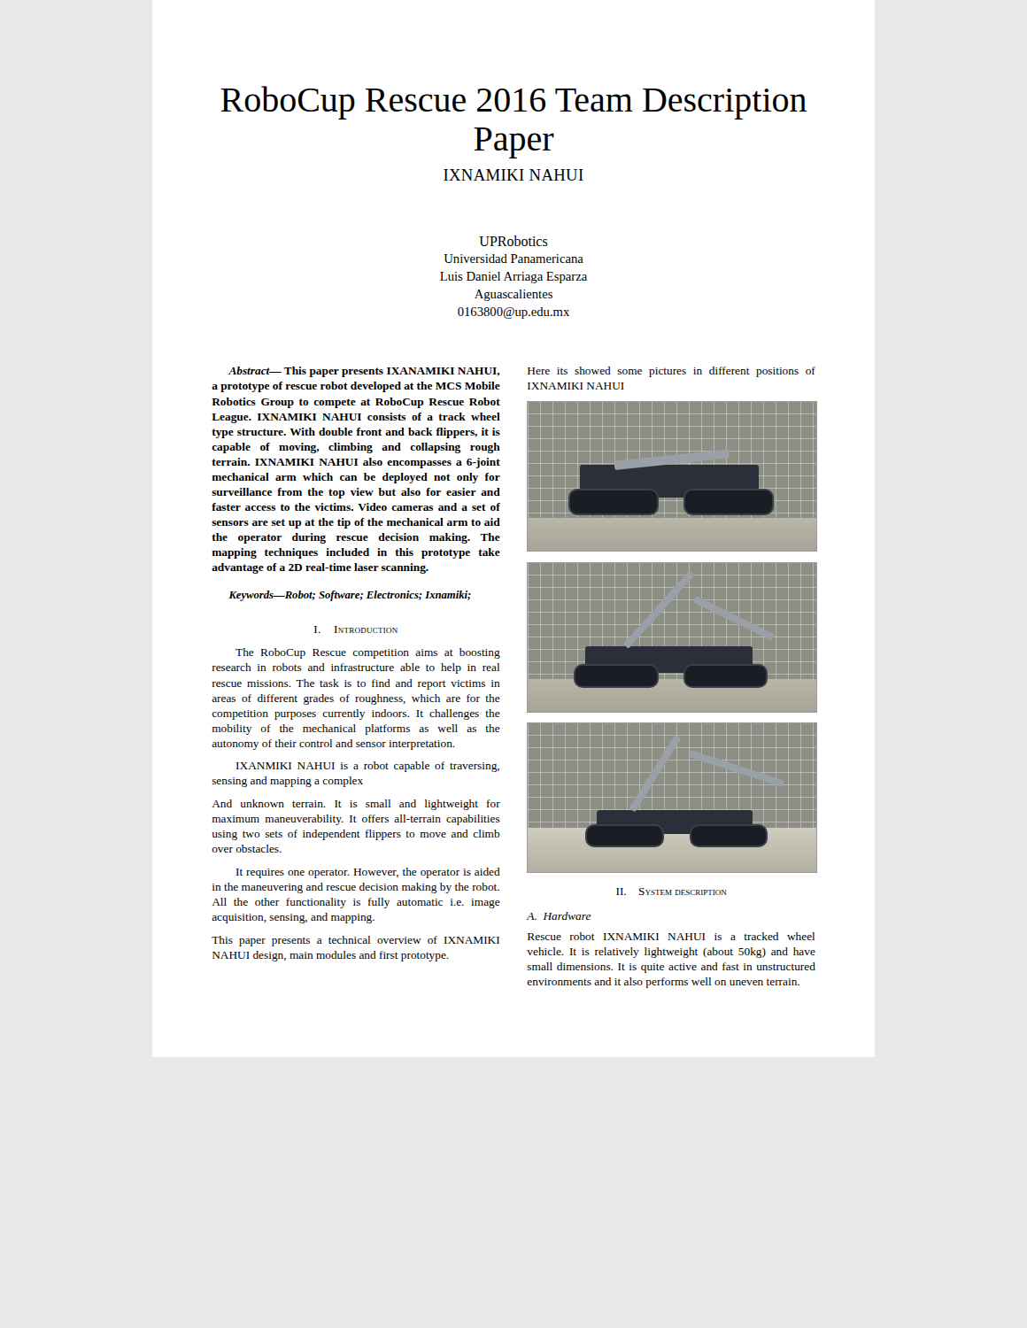RoboCup Rescue 2016 Team Description Paper
IXNAMIKI NAHUI
UPRobotics
Universidad Panamericana
Luis Daniel Arriaga Esparza
Aguascalientes
0163800@up.edu.mx
Abstract— This paper presents IXANAMIKI NAHUI, a prototype of rescue robot developed at the MCS Mobile Robotics Group to compete at RoboCup Rescue Robot League. IXNAMIKI NAHUI consists of a track wheel type structure. With double front and back flippers, it is capable of moving, climbing and collapsing rough terrain. IXNAMIKI NAHUI also encompasses a 6-joint mechanical arm which can be deployed not only for surveillance from the top view but also for easier and faster access to the victims. Video cameras and a set of sensors are set up at the tip of the mechanical arm to aid the operator during rescue decision making. The mapping techniques included in this prototype take advantage of a 2D real-time laser scanning.
Keywords—Robot; Software; Electronics; Ixnamiki;
I. Introduction
The RoboCup Rescue competition aims at boosting research in robots and infrastructure able to help in real rescue missions. The task is to find and report victims in areas of different grades of roughness, which are for the competition purposes currently indoors. It challenges the mobility of the mechanical platforms as well as the autonomy of their control and sensor interpretation.
IXANMIKI NAHUI is a robot capable of traversing, sensing and mapping a complex
And unknown terrain. It is small and lightweight for maximum maneuverability. It offers all-terrain capabilities using two sets of independent flippers to move and climb over obstacles.
It requires one operator. However, the operator is aided in the maneuvering and rescue decision making by the robot. All the other functionality is fully automatic i.e. image acquisition, sensing, and mapping.
This paper presents a technical overview of IXNAMIKI NAHUI design, main modules and first prototype.
Here its showed some pictures in different positions of IXNAMIKI NAHUI
II. System description
A. Hardware
Rescue robot IXNAMIKI NAHUI is a tracked wheel vehicle. It is relatively lightweight (about 50kg) and have small dimensions. It is quite active and fast in unstructured environments and it also performs well on uneven terrain.